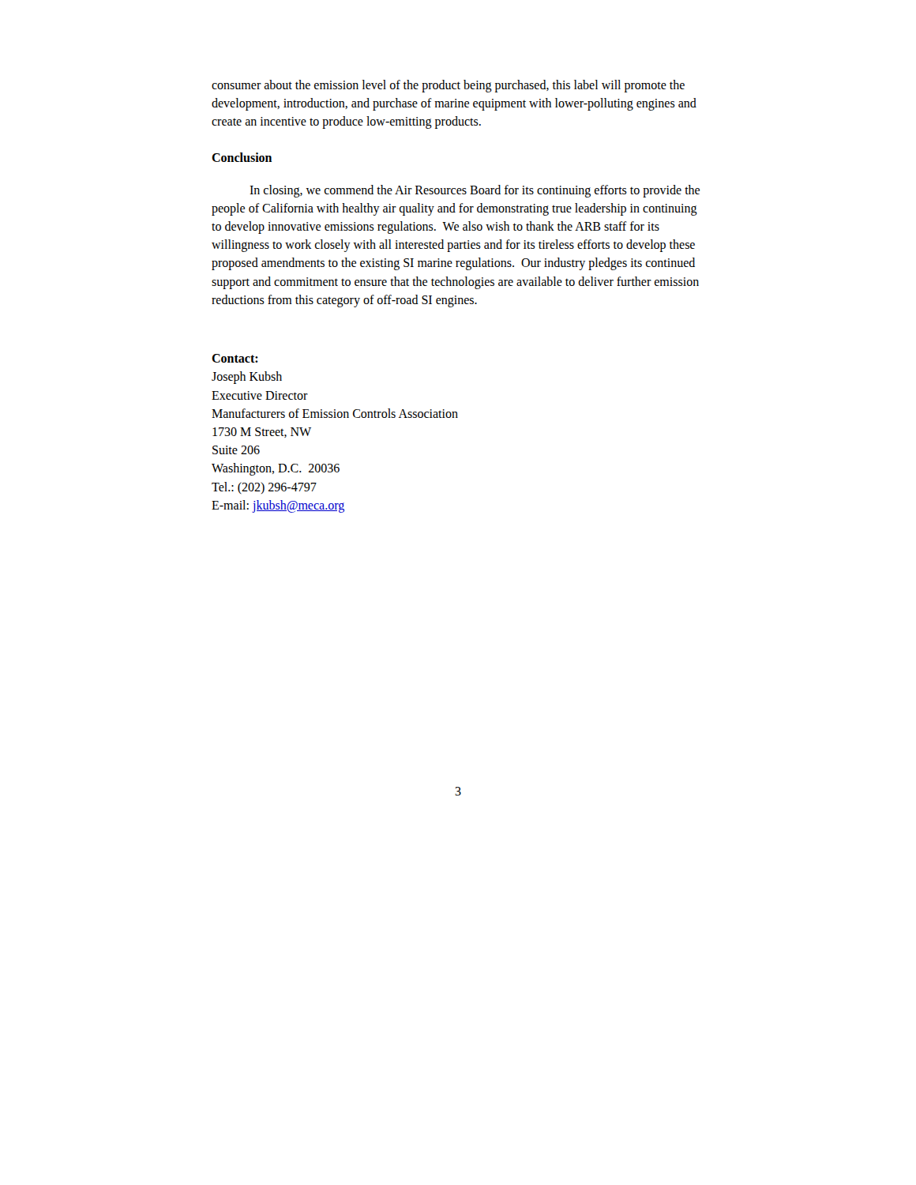consumer about the emission level of the product being purchased, this label will promote the development, introduction, and purchase of marine equipment with lower-polluting engines and create an incentive to produce low-emitting products.
Conclusion
In closing, we commend the Air Resources Board for its continuing efforts to provide the people of California with healthy air quality and for demonstrating true leadership in continuing to develop innovative emissions regulations. We also wish to thank the ARB staff for its willingness to work closely with all interested parties and for its tireless efforts to develop these proposed amendments to the existing SI marine regulations. Our industry pledges its continued support and commitment to ensure that the technologies are available to deliver further emission reductions from this category of off-road SI engines.
Contact:
Joseph Kubsh
Executive Director
Manufacturers of Emission Controls Association
1730 M Street, NW
Suite 206
Washington, D.C. 20036
Tel.: (202) 296-4797
E-mail: jkubsh@meca.org
3